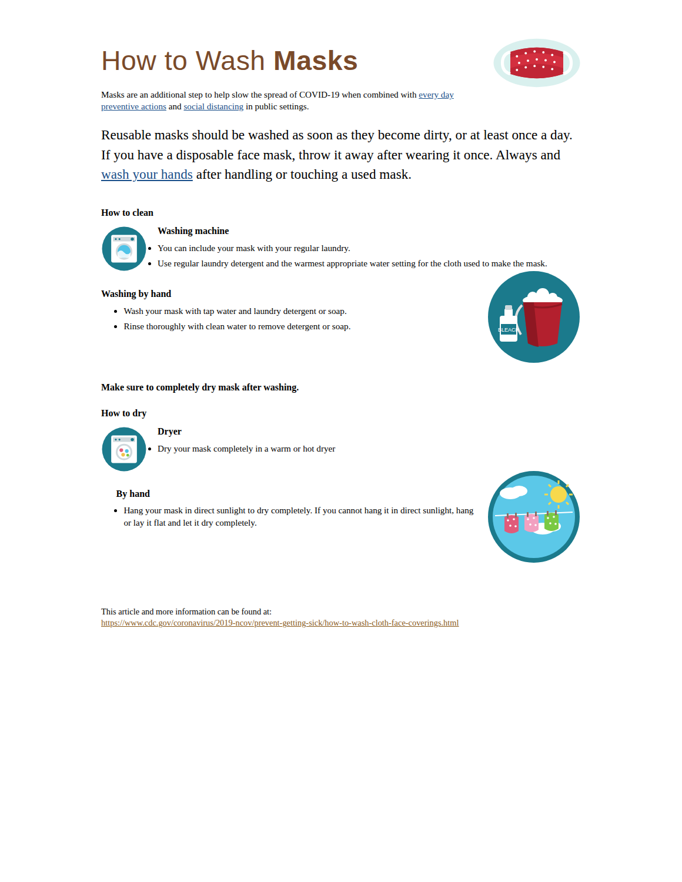How to Wash Masks
Masks are an additional step to help slow the spread of COVID-19 when combined with every day preventive actions and social distancing in public settings.
Reusable masks should be washed as soon as they become dirty, or at least once a day. If you have a disposable face mask, throw it away after wearing it once. Always and wash your hands after handling or touching a used mask.
How to clean
Washing machine
You can include your mask with your regular laundry.
Use regular laundry detergent and the warmest appropriate water setting for the cloth used to make the mask.
BLEACH
Washing by hand
Wash your mask with tap water and laundry detergent or soap.
Rinse thoroughly with clean water to remove detergent or soap.
Make sure to completely dry mask after washing.
How to dry
Dryer
Dry your mask completely in a warm or hot dryer
By hand
Hang your mask in direct sunlight to dry completely. If you cannot hang it in direct sunlight, hang or lay it flat and let it dry completely.
This article and more information can be found at:
https://www.cdc.gov/coronavirus/2019-ncov/prevent-getting-sick/how-to-wash-cloth-face-coverings.html